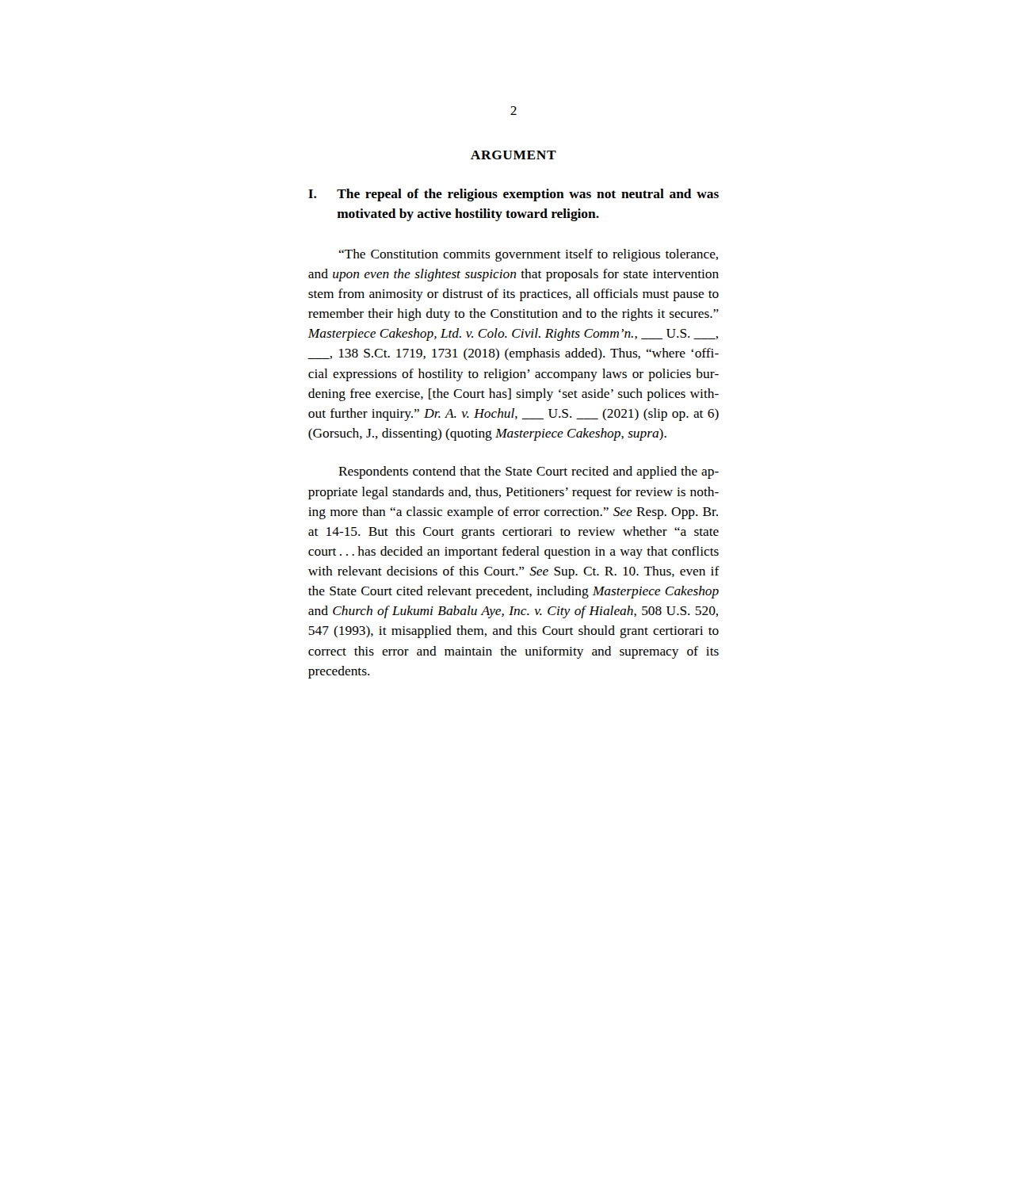2
ARGUMENT
I. The repeal of the religious exemption was not neutral and was motivated by active hostility toward religion.
“The Constitution commits government itself to religious tolerance, and upon even the slightest suspicion that proposals for state intervention stem from animosity or distrust of its practices, all officials must pause to remember their high duty to the Constitution and to the rights it secures.” Masterpiece Cakeshop, Ltd. v. Colo. Civil. Rights Comm’n., ___ U.S. ___, ___, 138 S.Ct. 1719, 1731 (2018) (emphasis added). Thus, “where ‘official expressions of hostility to religion’ accompany laws or policies burdening free exercise, [the Court has] simply ‘set aside’ such polices without further inquiry.” Dr. A. v. Hochul, ___ U.S. ___ (2021) (slip op. at 6) (Gorsuch, J., dissenting) (quoting Masterpiece Cakeshop, supra).
Respondents contend that the State Court recited and applied the appropriate legal standards and, thus, Petitioners’ request for review is nothing more than “a classic example of error correction.” See Resp. Opp. Br. at 14-15. But this Court grants certiorari to review whether “a state court . . . has decided an important federal question in a way that conflicts with relevant decisions of this Court.” See Sup. Ct. R. 10. Thus, even if the State Court cited relevant precedent, including Masterpiece Cakeshop and Church of Lukumi Babalu Aye, Inc. v. City of Hialeah, 508 U.S. 520, 547 (1993), it misapplied them, and this Court should grant certiorari to correct this error and maintain the uniformity and supremacy of its precedents.